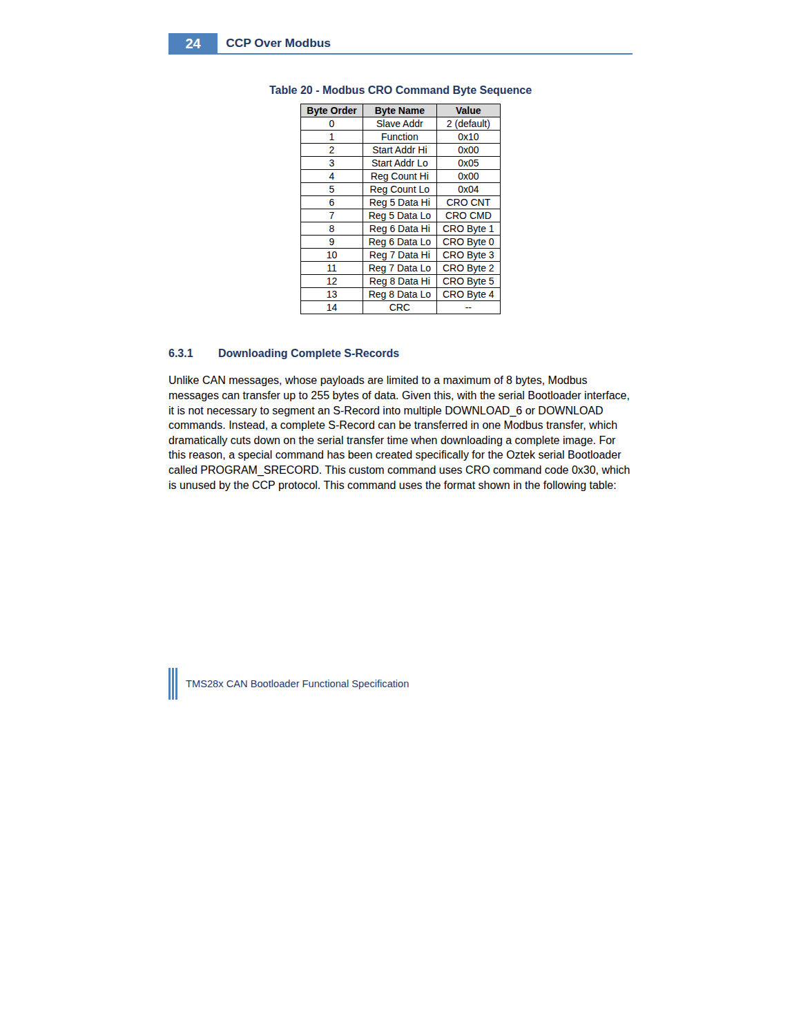24
CCP Over Modbus
Table 20 - Modbus CRO Command Byte Sequence
| Byte Order | Byte Name | Value |
| --- | --- | --- |
| 0 | Slave Addr | 2 (default) |
| 1 | Function | 0x10 |
| 2 | Start Addr Hi | 0x00 |
| 3 | Start Addr Lo | 0x05 |
| 4 | Reg Count Hi | 0x00 |
| 5 | Reg Count Lo | 0x04 |
| 6 | Reg 5 Data Hi | CRO CNT |
| 7 | Reg 5 Data Lo | CRO CMD |
| 8 | Reg 6 Data Hi | CRO Byte 1 |
| 9 | Reg 6 Data Lo | CRO Byte 0 |
| 10 | Reg 7 Data Hi | CRO Byte 3 |
| 11 | Reg 7 Data Lo | CRO Byte 2 |
| 12 | Reg 8 Data Hi | CRO Byte 5 |
| 13 | Reg 8 Data Lo | CRO Byte 4 |
| 14 | CRC | -- |
6.3.1 Downloading Complete S-Records
Unlike CAN messages, whose payloads are limited to a maximum of 8 bytes, Modbus messages can transfer up to 255 bytes of data. Given this, with the serial Bootloader interface, it is not necessary to segment an S-Record into multiple DOWNLOAD_6 or DOWNLOAD commands. Instead, a complete S-Record can be transferred in one Modbus transfer, which dramatically cuts down on the serial transfer time when downloading a complete image. For this reason, a special command has been created specifically for the Oztek serial Bootloader called PROGRAM_SRECORD. This custom command uses CRO command code 0x30, which is unused by the CCP protocol. This command uses the format shown in the following table:
TMS28x CAN Bootloader Functional Specification